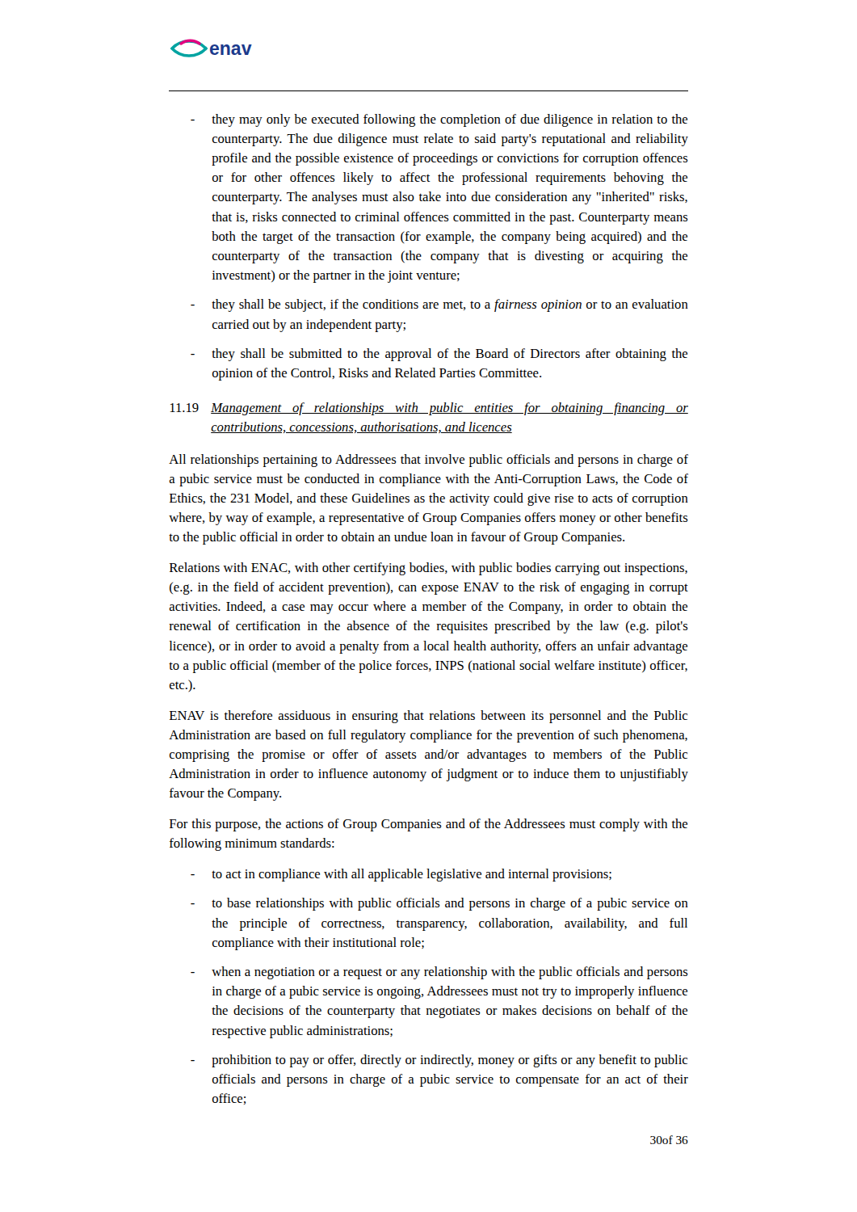ENAV enav
they may only be executed following the completion of due diligence in relation to the counterparty. The due diligence must relate to said party's reputational and reliability profile and the possible existence of proceedings or convictions for corruption offences or for other offences likely to affect the professional requirements behoving the counterparty. The analyses must also take into due consideration any "inherited" risks, that is, risks connected to criminal offences committed in the past. Counterparty means both the target of the transaction (for example, the company being acquired) and the counterparty of the transaction (the company that is divesting or acquiring the investment) or the partner in the joint venture;
they shall be subject, if the conditions are met, to a fairness opinion or to an evaluation carried out by an independent party;
they shall be submitted to the approval of the Board of Directors after obtaining the opinion of the Control, Risks and Related Parties Committee.
11.19
Management of relationships with public entities for obtaining financing or contributions, concessions, authorisations, and licences
All relationships pertaining to Addressees that involve public officials and persons in charge of a pubic service must be conducted in compliance with the Anti-Corruption Laws, the Code of Ethics, the 231 Model, and these Guidelines as the activity could give rise to acts of corruption where, by way of example, a representative of Group Companies offers money or other benefits to the public official in order to obtain an undue loan in favour of Group Companies.
Relations with ENAC, with other certifying bodies, with public bodies carrying out inspections, (e.g. in the field of accident prevention), can expose ENAV to the risk of engaging in corrupt activities. Indeed, a case may occur where a member of the Company, in order to obtain the renewal of certification in the absence of the requisites prescribed by the law (e.g. pilot's licence), or in order to avoid a penalty from a local health authority, offers an unfair advantage to a public official (member of the police forces, INPS (national social welfare institute) officer, etc.).
ENAV is therefore assiduous in ensuring that relations between its personnel and the Public Administration are based on full regulatory compliance for the prevention of such phenomena, comprising the promise or offer of assets and/or advantages to members of the Public Administration in order to influence autonomy of judgment or to induce them to unjustifiably favour the Company.
For this purpose, the actions of Group Companies and of the Addressees must comply with the following minimum standards:
to act in compliance with all applicable legislative and internal provisions;
to base relationships with public officials and persons in charge of a pubic service on the principle of correctness, transparency, collaboration, availability, and full compliance with their institutional role;
when a negotiation or a request or any relationship with the public officials and persons in charge of a pubic service is ongoing, Addressees must not try to improperly influence the decisions of the counterparty that negotiates or makes decisions on behalf of the respective public administrations;
prohibition to pay or offer, directly or indirectly, money or gifts or any benefit to public officials and persons in charge of a pubic service to compensate for an act of their office;
30of 36